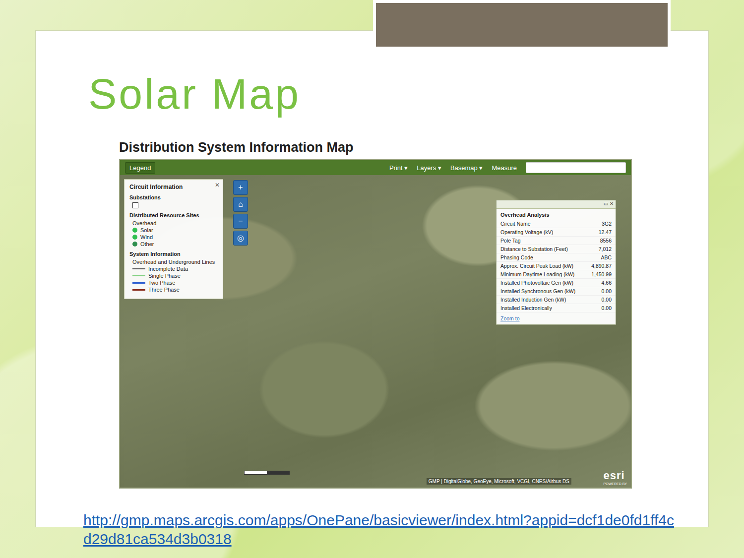Solar Map
Distribution System Information Map
Legend Print ▾ Layers ▾ Basemap ▾ Measure
✕
Circuit Information
Substations
Distributed Resource Sites
Overhead
Solar
Wind
Other
System Information
Overhead and Underground Lines
Incomplete Data
Single Phase
Two Phase
Three Phase
+
⌂
−
◎
▭ ✕
Overhead Analysis
| Circuit Name | 3G2 |
| Operating Voltage (kV) | 12.47 |
| Pole Tag | 8556 |
| Distance to Substation (Feet) | 7,012 |
| Phasing Code | ABC |
| Approx. Circuit Peak Load (kW) | 4,890.87 |
| Minimum Daytime Loading (kW) | 1,450.99 |
| Installed Photovoltaic Gen (kW) | 4.66 |
| Installed Synchronous Gen (kW) | 0.00 |
| Installed Induction Gen (kW) | 0.00 |
| Installed Electronically | 0.00 |
Zoom to
GMP | DigitalGlobe, GeoEye, Microsoft, VCGI, CNES/Airbus DS
esriPOWERED BY
http://gmp.maps.arcgis.com/apps/OnePane/basicviewer/index.html?appid=dcf1de0fd1ff4cd29d81ca534d3b0318